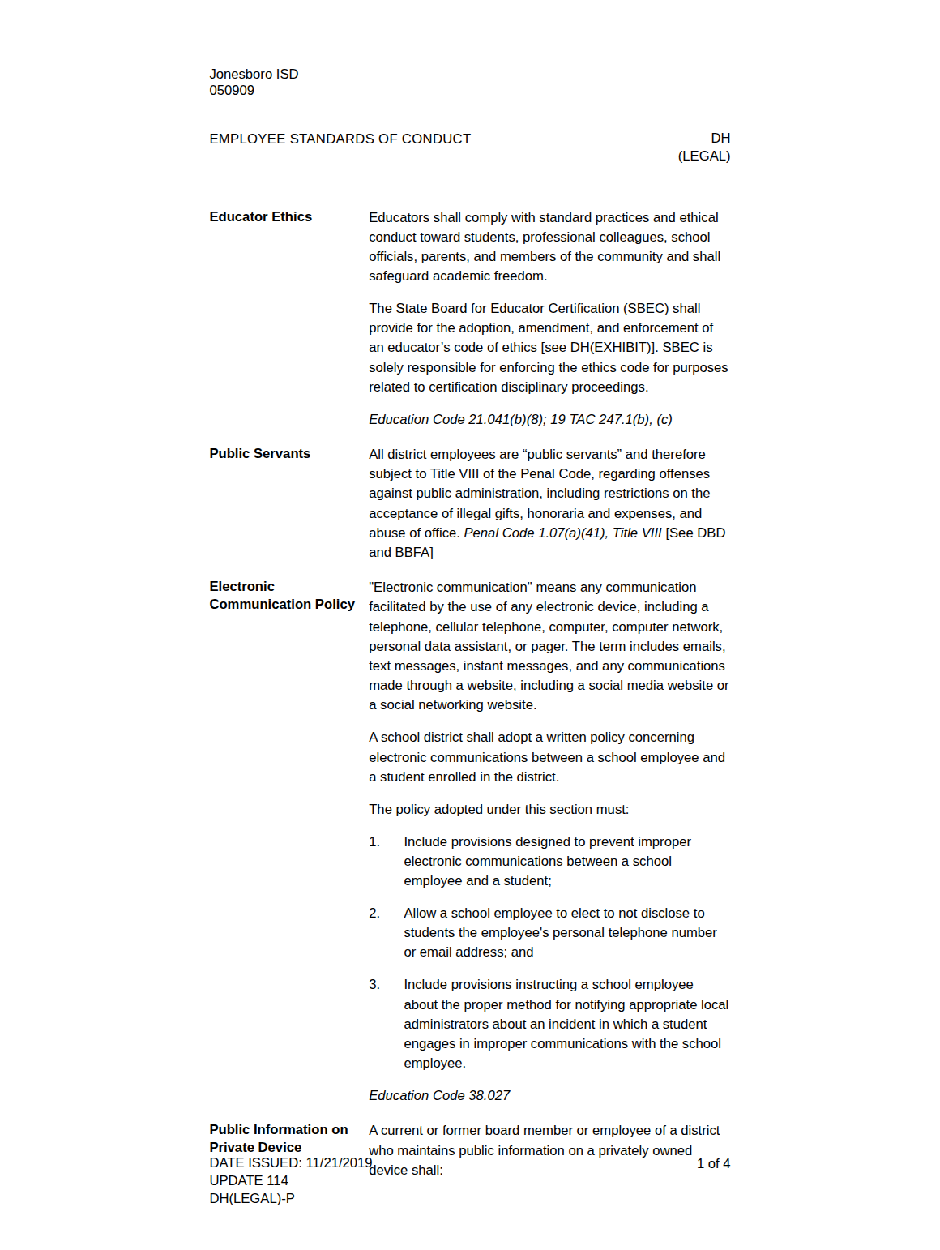Jonesboro ISD
050909
EMPLOYEE STANDARDS OF CONDUCT
DH
(LEGAL)
| Educator Ethics | Educators shall comply with standard practices and ethical conduct toward students, professional colleagues, school officials, parents, and members of the community and shall safeguard academic freedom. The State Board for Educator Certification (SBEC) shall provide for the adoption, amendment, and enforcement of an educator’s code of ethics [see DH(EXHIBIT)]. SBEC is solely responsible for enforcing the ethics code for purposes related to certification disciplinary proceedings. Education Code 21.041(b)(8); 19 TAC 247.1(b), (c) |
| Public Servants | All district employees are “public servants” and therefore subject to Title VIII of the Penal Code, regarding offenses against public administration, including restrictions on the acceptance of illegal gifts, honoraria and expenses, and abuse of office. Penal Code 1.07(a)(41), Title VIII [See DBD and BBFA] |
| Electronic Communication Policy | "Electronic communication" means any communication facilitated by the use of any electronic device, including a telephone, cellular telephone, computer, computer network, personal data assistant, or pager. The term includes emails, text messages, instant messages, and any communications made through a website, including a social media website or a social networking website. A school district shall adopt a written policy concerning electronic communications between a school employee and a student enrolled in the district. The policy adopted under this section must: 1. Include provisions designed to prevent improper electronic communications between a school employee and a student; 2. Allow a school employee to elect to not disclose to students the employee's personal telephone number or email address; and 3. Include provisions instructing a school employee about the proper method for notifying appropriate local administrators about an incident in which a student engages in improper communications with the school employee. Education Code 38.027 |
| Public Information on Private Device | A current or former board member or employee of a district who maintains public information on a privately owned device shall: |
DATE ISSUED: 11/21/2019
UPDATE 114
DH(LEGAL)-P
1 of 4